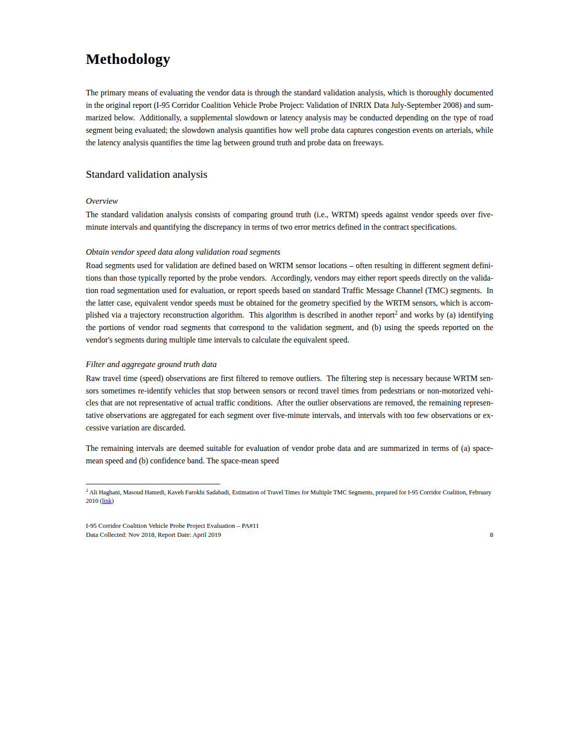Methodology
The primary means of evaluating the vendor data is through the standard validation analysis, which is thoroughly documented in the original report (I-95 Corridor Coalition Vehicle Probe Project: Validation of INRIX Data July-September 2008) and summarized below. Additionally, a supplemental slowdown or latency analysis may be conducted depending on the type of road segment being evaluated; the slowdown analysis quantifies how well probe data captures congestion events on arterials, while the latency analysis quantifies the time lag between ground truth and probe data on freeways.
Standard validation analysis
Overview
The standard validation analysis consists of comparing ground truth (i.e., WRTM) speeds against vendor speeds over five-minute intervals and quantifying the discrepancy in terms of two error metrics defined in the contract specifications.
Obtain vendor speed data along validation road segments
Road segments used for validation are defined based on WRTM sensor locations – often resulting in different segment definitions than those typically reported by the probe vendors. Accordingly, vendors may either report speeds directly on the validation road segmentation used for evaluation, or report speeds based on standard Traffic Message Channel (TMC) segments. In the latter case, equivalent vendor speeds must be obtained for the geometry specified by the WRTM sensors, which is accomplished via a trajectory reconstruction algorithm. This algorithm is described in another report2 and works by (a) identifying the portions of vendor road segments that correspond to the validation segment, and (b) using the speeds reported on the vendor's segments during multiple time intervals to calculate the equivalent speed.
Filter and aggregate ground truth data
Raw travel time (speed) observations are first filtered to remove outliers. The filtering step is necessary because WRTM sensors sometimes re-identify vehicles that stop between sensors or record travel times from pedestrians or non-motorized vehicles that are not representative of actual traffic conditions. After the outlier observations are removed, the remaining representative observations are aggregated for each segment over five-minute intervals, and intervals with too few observations or excessive variation are discarded.
The remaining intervals are deemed suitable for evaluation of vendor probe data and are summarized in terms of (a) space-mean speed and (b) confidence band. The space-mean speed
2 Ali Haghani, Masoud Hamedi, Kaveh Farokhi Sadabadi, Estimation of Travel Times for Multiple TMC Segments, prepared for I-95 Corridor Coalition, February 2010 (link)
I-95 Corridor Coalition Vehicle Probe Project Evaluation – PA#11
Data Collected: Nov 2018, Report Date: April 2019
8